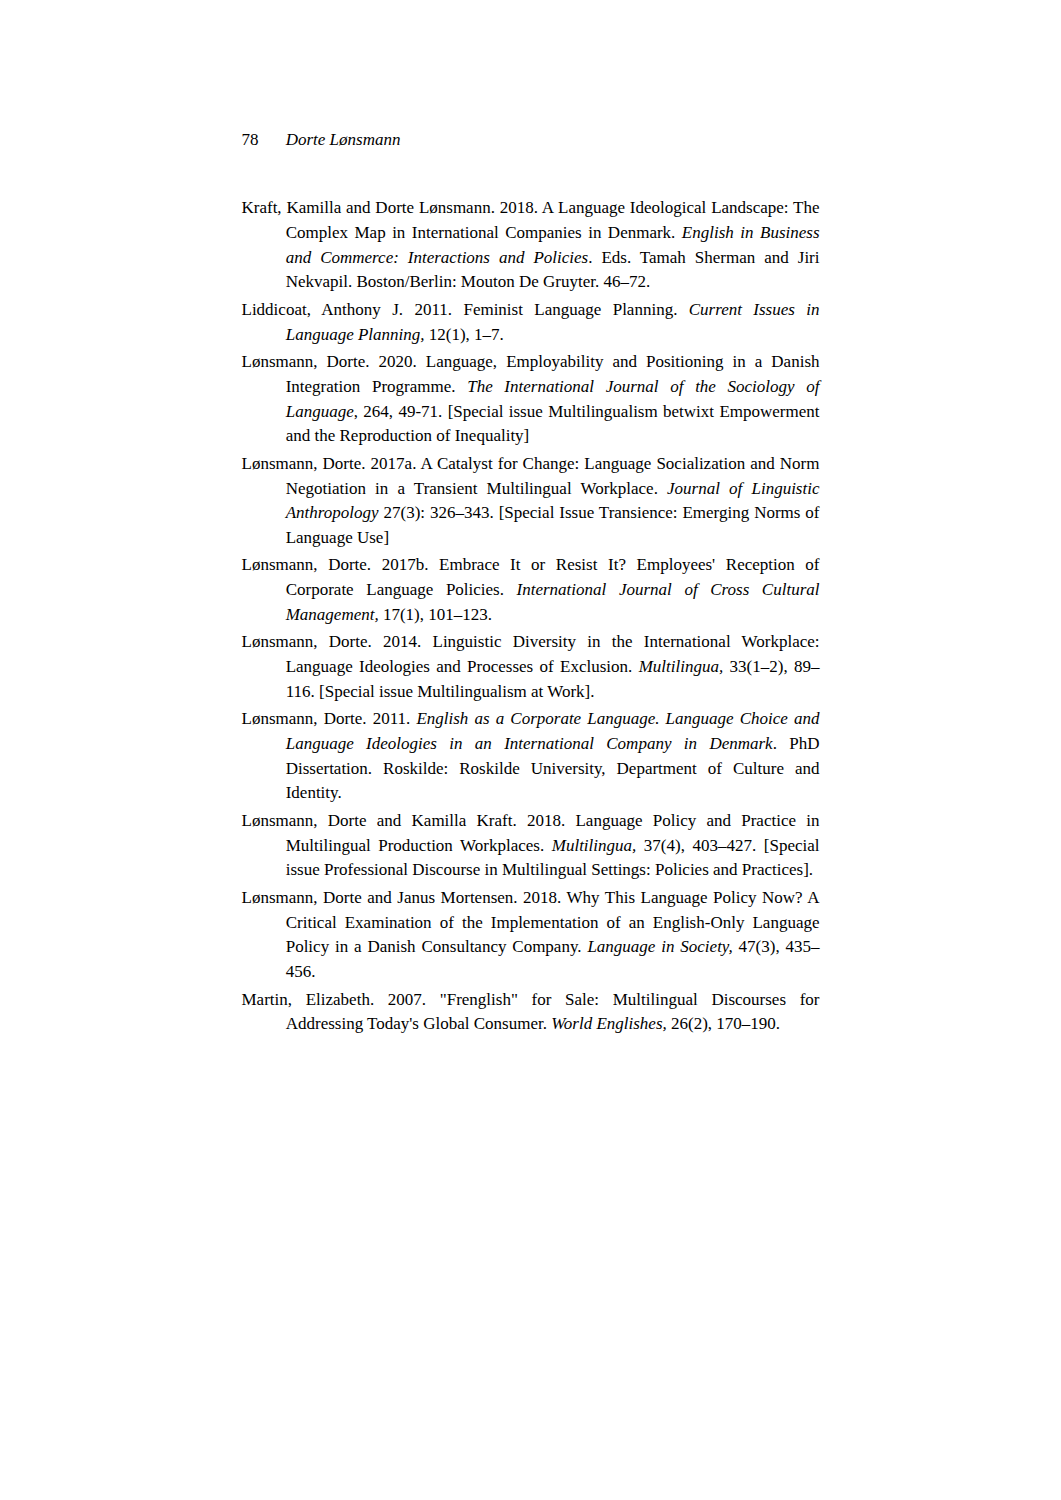78 Dorte Lønsmann
Kraft, Kamilla and Dorte Lønsmann. 2018. A Language Ideological Landscape: The Complex Map in International Companies in Denmark. English in Business and Commerce: Interactions and Policies. Eds. Tamah Sherman and Jiri Nekvapil. Boston/Berlin: Mouton De Gruyter. 46–72.
Liddicoat, Anthony J. 2011. Feminist Language Planning. Current Issues in Language Planning, 12(1), 1–7.
Lønsmann, Dorte. 2020. Language, Employability and Positioning in a Danish Integration Programme. The International Journal of the Sociology of Language, 264, 49-71. [Special issue Multilingualism betwixt Empowerment and the Reproduction of Inequality]
Lønsmann, Dorte. 2017a. A Catalyst for Change: Language Socialization and Norm Negotiation in a Transient Multilingual Workplace. Journal of Linguistic Anthropology 27(3): 326–343. [Special Issue Transience: Emerging Norms of Language Use]
Lønsmann, Dorte. 2017b. Embrace It or Resist It? Employees' Reception of Corporate Language Policies. International Journal of Cross Cultural Management, 17(1), 101–123.
Lønsmann, Dorte. 2014. Linguistic Diversity in the International Workplace: Language Ideologies and Processes of Exclusion. Multilingua, 33(1–2), 89–116. [Special issue Multilingualism at Work].
Lønsmann, Dorte. 2011. English as a Corporate Language. Language Choice and Language Ideologies in an International Company in Denmark. PhD Dissertation. Roskilde: Roskilde University, Department of Culture and Identity.
Lønsmann, Dorte and Kamilla Kraft. 2018. Language Policy and Practice in Multilingual Production Workplaces. Multilingua, 37(4), 403–427. [Special issue Professional Discourse in Multilingual Settings: Policies and Practices].
Lønsmann, Dorte and Janus Mortensen. 2018. Why This Language Policy Now? A Critical Examination of the Implementation of an English-Only Language Policy in a Danish Consultancy Company. Language in Society, 47(3), 435–456.
Martin, Elizabeth. 2007. "Frenglish" for Sale: Multilingual Discourses for Addressing Today's Global Consumer. World Englishes, 26(2), 170–190.